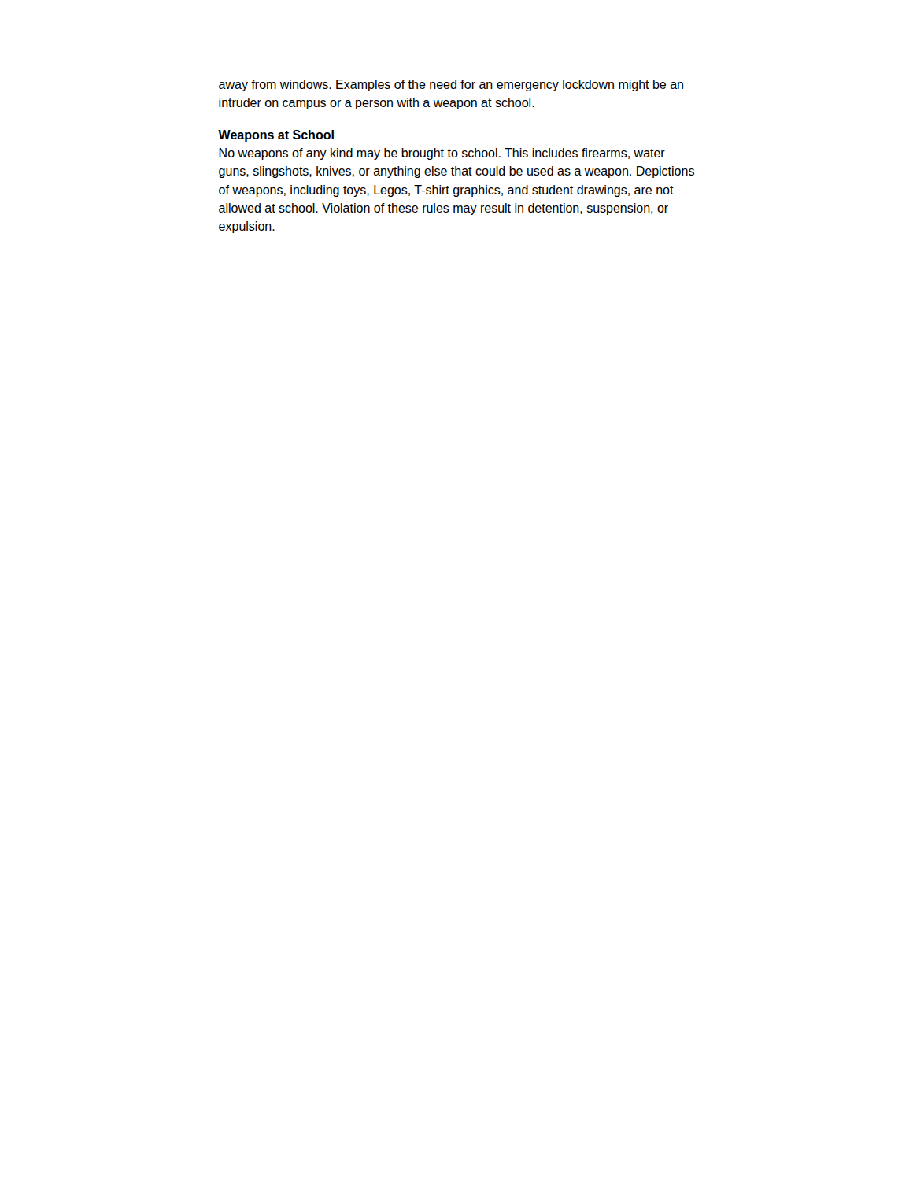away from windows. Examples of the need for an emergency lockdown might be an intruder on campus or a person with a weapon at school.
Weapons at School
No weapons of any kind may be brought to school. This includes firearms, water guns, slingshots, knives, or anything else that could be used as a weapon. Depictions of weapons, including toys, Legos, T-shirt graphics, and student drawings, are not allowed at school. Violation of these rules may result in detention, suspension, or expulsion.